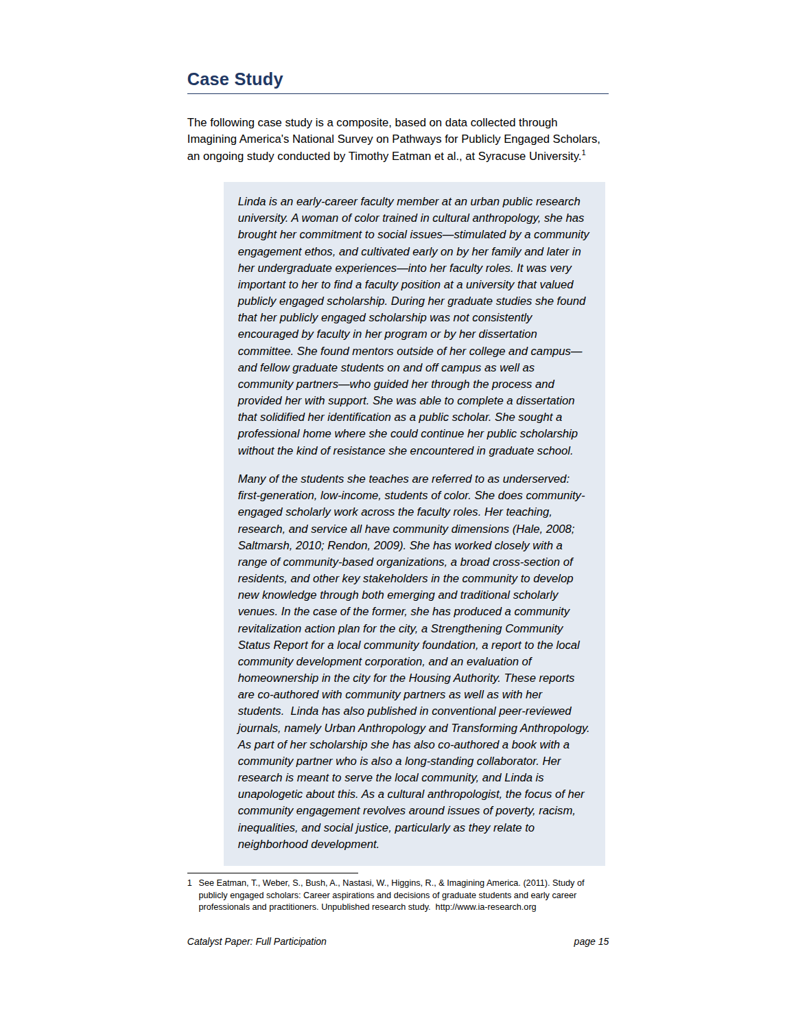Case Study
The following case study is a composite, based on data collected through Imagining America's National Survey on Pathways for Publicly Engaged Scholars, an ongoing study conducted by Timothy Eatman et al., at Syracuse University.1
Linda is an early-career faculty member at an urban public research university. A woman of color trained in cultural anthropology, she has brought her commitment to social issues—stimulated by a community engagement ethos, and cultivated early on by her family and later in her undergraduate experiences—into her faculty roles. It was very important to her to find a faculty position at a university that valued publicly engaged scholarship. During her graduate studies she found that her publicly engaged scholarship was not consistently encouraged by faculty in her program or by her dissertation committee. She found mentors outside of her college and campus—and fellow graduate students on and off campus as well as community partners—who guided her through the process and provided her with support. She was able to complete a dissertation that solidified her identification as a public scholar. She sought a professional home where she could continue her public scholarship without the kind of resistance she encountered in graduate school.
Many of the students she teaches are referred to as underserved: first-generation, low-income, students of color. She does community-engaged scholarly work across the faculty roles. Her teaching, research, and service all have community dimensions (Hale, 2008; Saltmarsh, 2010; Rendon, 2009). She has worked closely with a range of community-based organizations, a broad cross-section of residents, and other key stakeholders in the community to develop new knowledge through both emerging and traditional scholarly venues. In the case of the former, she has produced a community revitalization action plan for the city, a Strengthening Community Status Report for a local community foundation, a report to the local community development corporation, and an evaluation of homeownership in the city for the Housing Authority. These reports are co-authored with community partners as well as with her students. Linda has also published in conventional peer-reviewed journals, namely Urban Anthropology and Transforming Anthropology. As part of her scholarship she has also co-authored a book with a community partner who is also a long-standing collaborator. Her research is meant to serve the local community, and Linda is unapologetic about this. As a cultural anthropologist, the focus of her community engagement revolves around issues of poverty, racism, inequalities, and social justice, particularly as they relate to neighborhood development.
1 See Eatman, T., Weber, S., Bush, A., Nastasi, W., Higgins, R., & Imagining America. (2011). Study of publicly engaged scholars: Career aspirations and decisions of graduate students and early career professionals and practitioners. Unpublished research study. http://www.ia-research.org
Catalyst Paper: Full Participation page 15